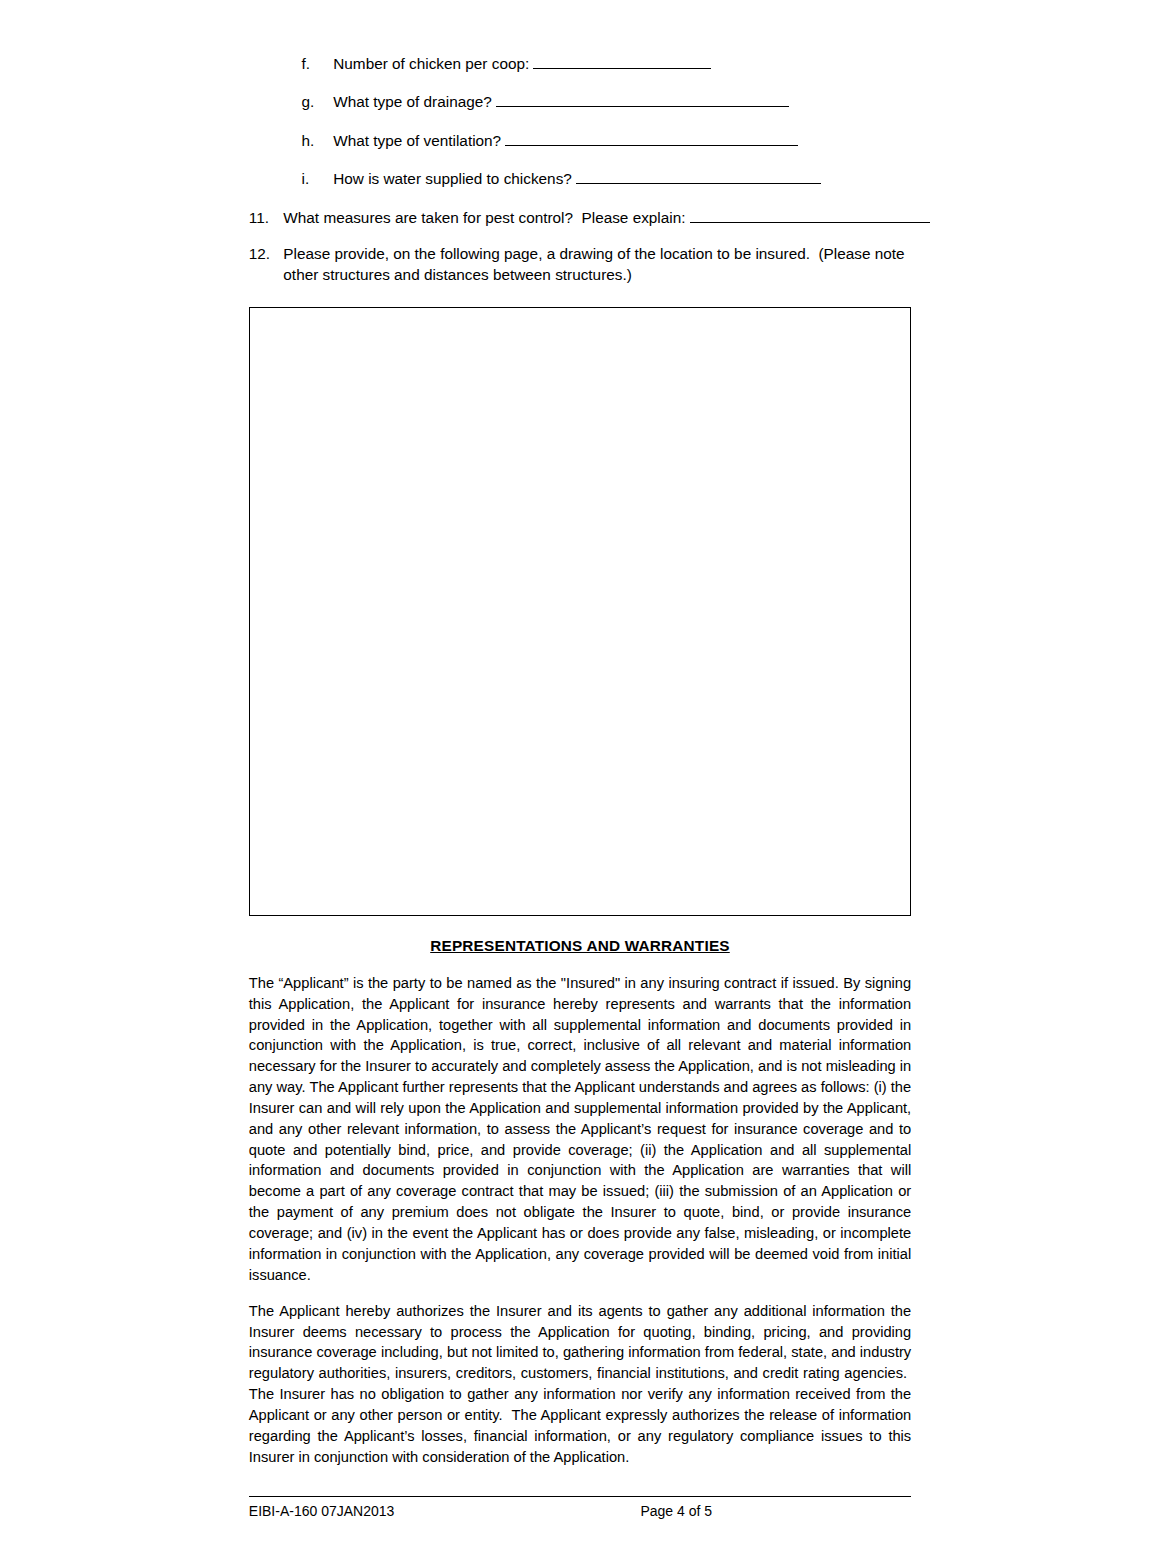f. Number of chicken per coop:
g. What type of drainage?
h. What type of ventilation?
i. How is water supplied to chickens?
11. What measures are taken for pest control? Please explain:
12. Please provide, on the following page, a drawing of the location to be insured. (Please note other structures and distances between structures.)
REPRESENTATIONS AND WARRANTIES
The “Applicant” is the party to be named as the "Insured" in any insuring contract if issued. By signing this Application, the Applicant for insurance hereby represents and warrants that the information provided in the Application, together with all supplemental information and documents provided in conjunction with the Application, is true, correct, inclusive of all relevant and material information necessary for the Insurer to accurately and completely assess the Application, and is not misleading in any way. The Applicant further represents that the Applicant understands and agrees as follows: (i) the Insurer can and will rely upon the Application and supplemental information provided by the Applicant, and any other relevant information, to assess the Applicant’s request for insurance coverage and to quote and potentially bind, price, and provide coverage; (ii) the Application and all supplemental information and documents provided in conjunction with the Application are warranties that will become a part of any coverage contract that may be issued; (iii) the submission of an Application or the payment of any premium does not obligate the Insurer to quote, bind, or provide insurance coverage; and (iv) in the event the Applicant has or does provide any false, misleading, or incomplete information in conjunction with the Application, any coverage provided will be deemed void from initial issuance.
The Applicant hereby authorizes the Insurer and its agents to gather any additional information the Insurer deems necessary to process the Application for quoting, binding, pricing, and providing insurance coverage including, but not limited to, gathering information from federal, state, and industry regulatory authorities, insurers, creditors, customers, financial institutions, and credit rating agencies. The Insurer has no obligation to gather any information nor verify any information received from the Applicant or any other person or entity. The Applicant expressly authorizes the release of information regarding the Applicant’s losses, financial information, or any regulatory compliance issues to this Insurer in conjunction with consideration of the Application.
EIBI-A-160 07JAN2013
Page 4 of 5